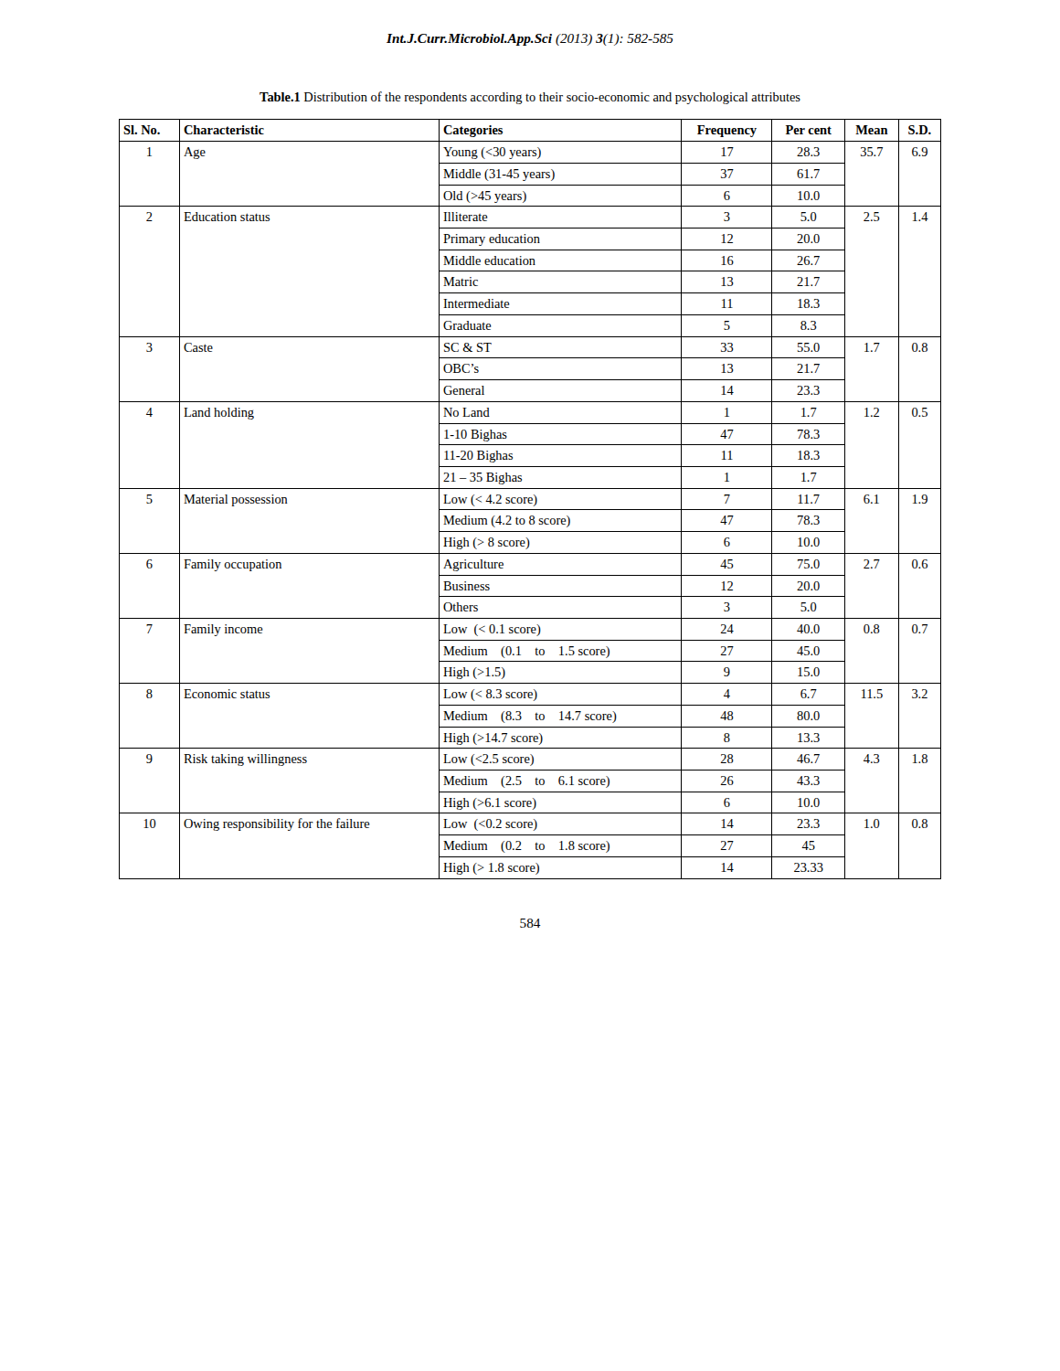Int.J.Curr.Microbiol.App.Sci (2013) 3(1): 582-585
Table.1 Distribution of the respondents according to their socio-economic and psychological attributes
| Sl. No. | Characteristic | Categories | Frequency | Per cent | Mean | S.D. |
| --- | --- | --- | --- | --- | --- | --- |
| 1 | Age | Young (<30 years) | 17 | 28.3 | 35.7 | 6.9 |
| Middle (31-45 years) | 37 | 61.7 |
| Old (>45 years) | 6 | 10.0 |
| 2 | Education status | Illiterate | 3 | 5.0 | 2.5 | 1.4 |
| Primary education | 12 | 20.0 |
| Middle education | 16 | 26.7 |
| Matric | 13 | 21.7 |
| Intermediate | 11 | 18.3 |
| Graduate | 5 | 8.3 |
| 3 | Caste | SC & ST | 33 | 55.0 | 1.7 | 0.8 |
| OBC’s | 13 | 21.7 |
| General | 14 | 23.3 |
| 4 | Land holding | No Land | 1 | 1.7 | 1.2 | 0.5 |
| 1-10 Bighas | 47 | 78.3 |
| 11-20 Bighas | 11 | 18.3 |
| 21 – 35 Bighas | 1 | 1.7 |
| 5 | Material possession | Low (< 4.2 score) | 7 | 11.7 | 6.1 | 1.9 |
| Medium (4.2 to 8 score) | 47 | 78.3 |
| High (> 8 score) | 6 | 10.0 |
| 6 | Family occupation | Agriculture | 45 | 75.0 | 2.7 | 0.6 |
| Business | 12 | 20.0 |
| Others | 3 | 5.0 |
| 7 | Family income | Low (< 0.1 score) | 24 | 40.0 | 0.8 | 0.7 |
| Medium (0.1 to 1.5 score) | 27 | 45.0 |
| High (>1.5) | 9 | 15.0 |
| 8 | Economic status | Low (< 8.3 score) | 4 | 6.7 | 11.5 | 3.2 |
| Medium (8.3 to 14.7 score) | 48 | 80.0 |
| High (>14.7 score) | 8 | 13.3 |
| 9 | Risk taking willingness | Low (<2.5 score) | 28 | 46.7 | 4.3 | 1.8 |
| Medium (2.5 to 6.1 score) | 26 | 43.3 |
| High (>6.1 score) | 6 | 10.0 |
| 10 | Owing responsibility for the failure | Low (<0.2 score) | 14 | 23.3 | 1.0 | 0.8 |
| Medium (0.2 to 1.8 score) | 27 | 45 |
| High (> 1.8 score) | 14 | 23.33 |
584